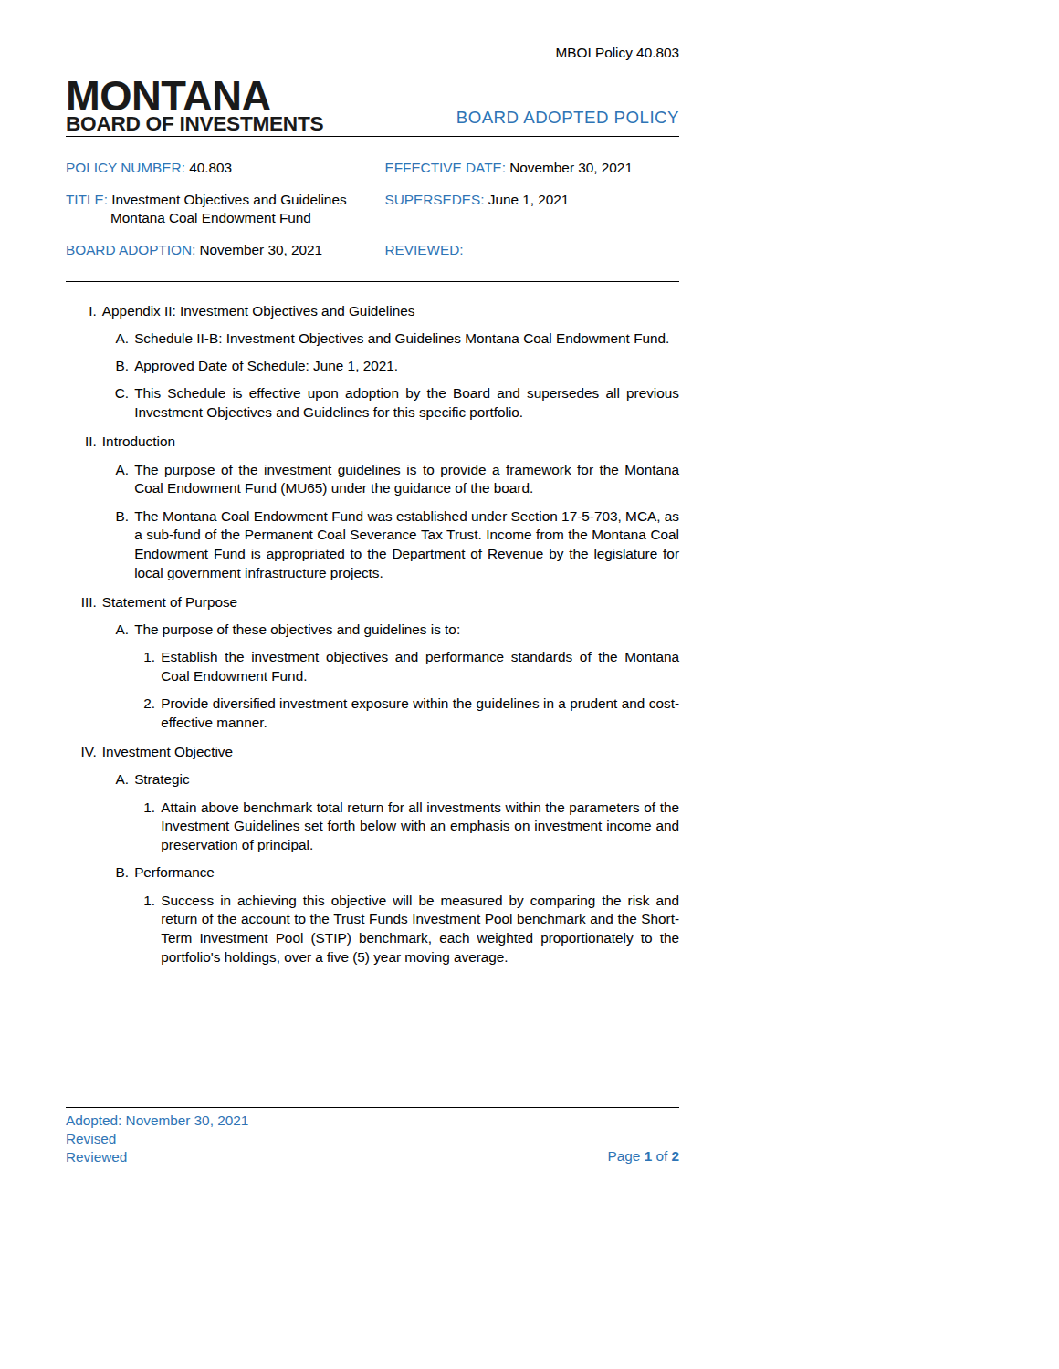MBOI Policy 40.803
MONTANA BOARD OF INVESTMENTS
BOARD ADOPTED POLICY
| POLICY NUMBER: 40.803 | EFFECTIVE DATE: November 30, 2021 |
| TITLE: Investment Objectives and Guidelines Montana Coal Endowment Fund | SUPERSEDES: June 1, 2021 |
| BOARD ADOPTION: November 30, 2021 | REVIEWED: |
Appendix II: Investment Objectives and Guidelines
Schedule II-B: Investment Objectives and Guidelines Montana Coal Endowment Fund.
Approved Date of Schedule: June 1, 2021.
This Schedule is effective upon adoption by the Board and supersedes all previous Investment Objectives and Guidelines for this specific portfolio.
Introduction
The purpose of the investment guidelines is to provide a framework for the Montana Coal Endowment Fund (MU65) under the guidance of the board.
The Montana Coal Endowment Fund was established under Section 17-5-703, MCA, as a sub-fund of the Permanent Coal Severance Tax Trust. Income from the Montana Coal Endowment Fund is appropriated to the Department of Revenue by the legislature for local government infrastructure projects.
Statement of Purpose
The purpose of these objectives and guidelines is to:
Establish the investment objectives and performance standards of the Montana Coal Endowment Fund.
Provide diversified investment exposure within the guidelines in a prudent and cost-effective manner.
Investment Objective
Strategic
Attain above benchmark total return for all investments within the parameters of the Investment Guidelines set forth below with an emphasis on investment income and preservation of principal.
Performance
Success in achieving this objective will be measured by comparing the risk and return of the account to the Trust Funds Investment Pool benchmark and the Short-Term Investment Pool (STIP) benchmark, each weighted proportionately to the portfolio's holdings, over a five (5) year moving average.
Adopted: November 30, 2021
Revised
Reviewed
Page 1 of 2